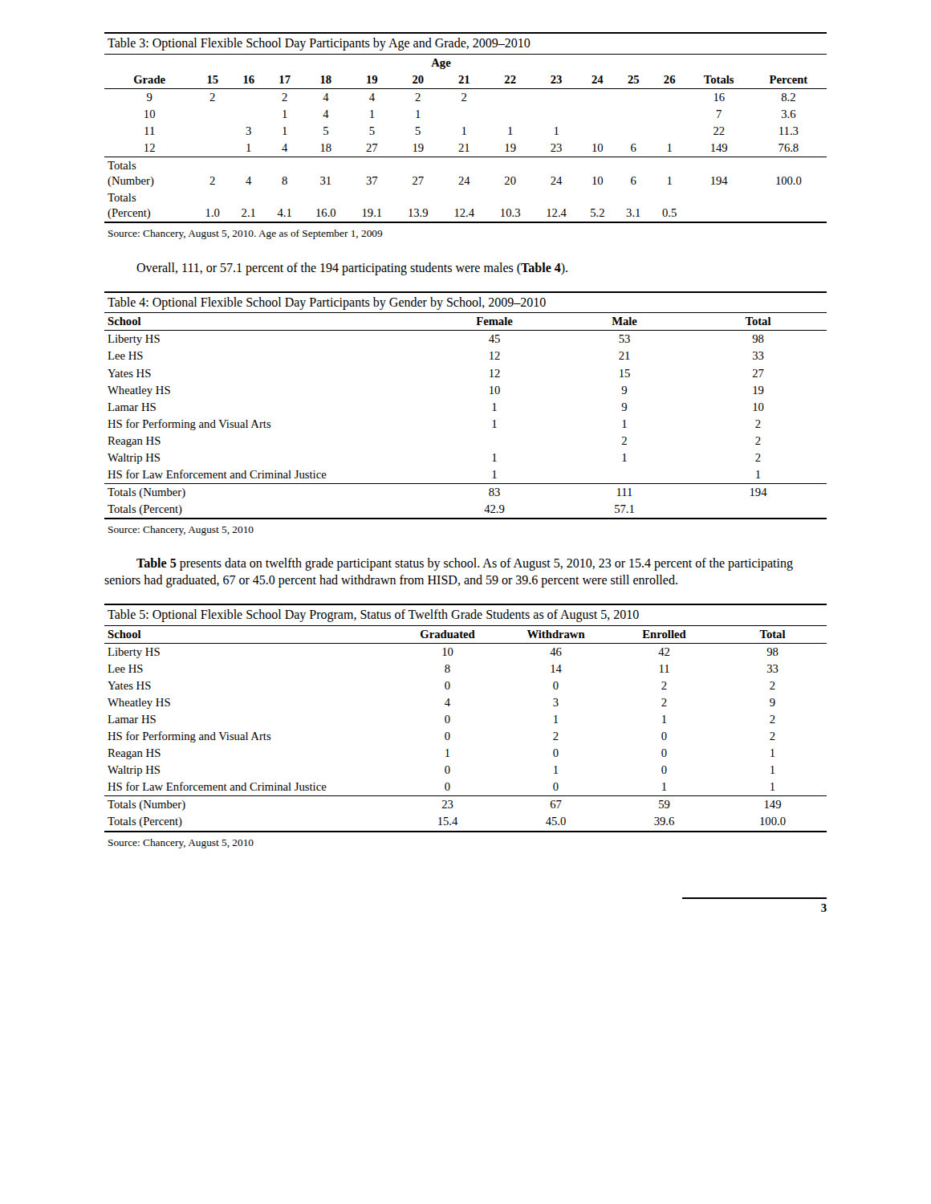Table 3: Optional Flexible School Day Participants by Age and Grade, 2009–2010
| | Age | | |
| --- | --- | --- | --- |
| Grade | 15 | 16 | 17 | 18 | 19 | 20 | 21 | 22 | 23 | 24 | 25 | 26 | Totals | Percent |
| 9 | 2 | | 2 | 4 | 4 | 2 | 2 | | | | | | 16 | 8.2 |
| 10 | | | 1 | 4 | 1 | 1 | | | | | | | 7 | 3.6 |
| 11 | | 3 | 1 | 5 | 5 | 5 | 1 | 1 | 1 | | | | 22 | 11.3 |
| 12 | | 1 | 4 | 18 | 27 | 19 | 21 | 19 | 23 | 10 | 6 | 1 | 149 | 76.8 |
| Totals (Number) | 2 | 4 | 8 | 31 | 37 | 27 | 24 | 20 | 24 | 10 | 6 | 1 | 194 | 100.0 |
| Totals (Percent) | 1.0 | 2.1 | 4.1 | 16.0 | 19.1 | 13.9 | 12.4 | 10.3 | 12.4 | 5.2 | 3.1 | 0.5 | | |
Source: Chancery, August 5, 2010. Age as of September 1, 2009
Overall, 111, or 57.1 percent of the 194 participating students were males (Table 4).
Table 4: Optional Flexible School Day Participants by Gender by School, 2009–2010
| School | Female | Male | Total |
| --- | --- | --- | --- |
| Liberty HS | 45 | 53 | 98 |
| Lee HS | 12 | 21 | 33 |
| Yates HS | 12 | 15 | 27 |
| Wheatley HS | 10 | 9 | 19 |
| Lamar HS | 1 | 9 | 10 |
| HS for Performing and Visual Arts | 1 | 1 | 2 |
| Reagan HS | | 2 | 2 |
| Waltrip HS | 1 | 1 | 2 |
| HS for Law Enforcement and Criminal Justice | 1 | | 1 |
| Totals (Number) | 83 | 111 | 194 |
| Totals (Percent) | 42.9 | 57.1 | |
Source: Chancery, August 5, 2010
Table 5 presents data on twelfth grade participant status by school. As of August 5, 2010, 23 or 15.4 percent of the participating seniors had graduated, 67 or 45.0 percent had withdrawn from HISD, and 59 or 39.6 percent were still enrolled.
Table 5: Optional Flexible School Day Program, Status of Twelfth Grade Students as of August 5, 2010
| School | Graduated | Withdrawn | Enrolled | Total |
| --- | --- | --- | --- | --- |
| Liberty HS | 10 | 46 | 42 | 98 |
| Lee HS | 8 | 14 | 11 | 33 |
| Yates HS | 0 | 0 | 2 | 2 |
| Wheatley HS | 4 | 3 | 2 | 9 |
| Lamar HS | 0 | 1 | 1 | 2 |
| HS for Performing and Visual Arts | 0 | 2 | 0 | 2 |
| Reagan HS | 1 | 0 | 0 | 1 |
| Waltrip HS | 0 | 1 | 0 | 1 |
| HS for Law Enforcement and Criminal Justice | 0 | 0 | 1 | 1 |
| Totals (Number) | 23 | 67 | 59 | 149 |
| Totals (Percent) | 15.4 | 45.0 | 39.6 | 100.0 |
Source: Chancery, August 5, 2010
3